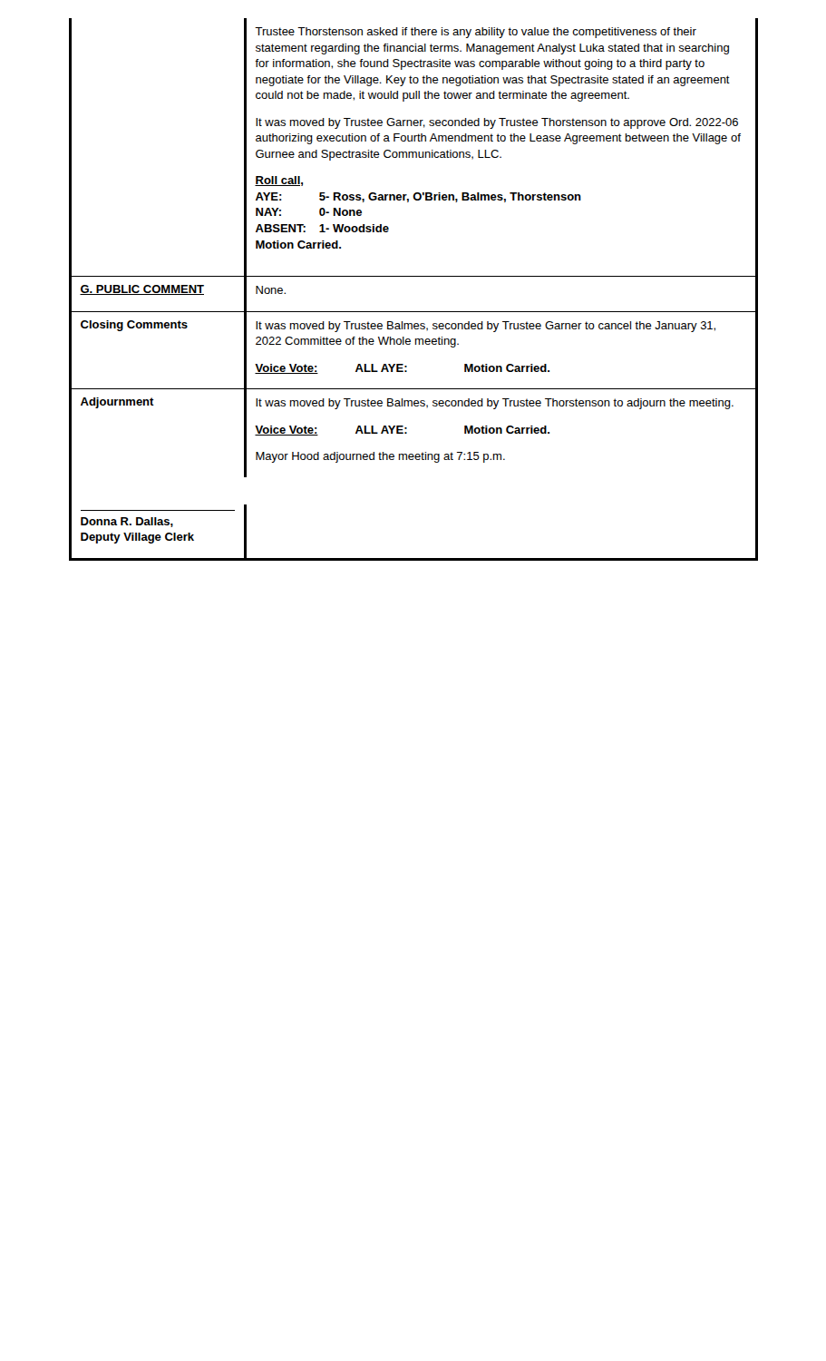| | Trustee Thorstenson asked if there is any ability to value the competitiveness of their statement regarding the financial terms. Management Analyst Luka stated that in searching for information, she found Spectrasite was comparable without going to a third party to negotiate for the Village. Key to the negotiation was that Spectrasite stated if an agreement could not be made, it would pull the tower and terminate the agreement. It was moved by Trustee Garner, seconded by Trustee Thorstenson to approve Ord. 2022-06 authorizing execution of a Fourth Amendment to the Lease Agreement between the Village of Gurnee and Spectrasite Communications, LLC. Roll call, / AYE: / 5- Ross, Garner, O'Brien, Balmes, Thorstenson / / NAY: / 0- None / / ABSENT: / 1- Woodside / Motion Carried. |
| G. PUBLIC COMMENT | None. |
| Closing Comments | It was moved by Trustee Balmes, seconded by Trustee Garner to cancel the January 31, 2022 Committee of the Whole meeting. Voice Vote: ALL AYE: Motion Carried. |
| Adjournment | It was moved by Trustee Balmes, seconded by Trustee Thorstenson to adjourn the meeting. Voice Vote: ALL AYE: Motion Carried. Mayor Hood adjourned the meeting at 7:15 p.m. |
| Donna R. Dallas, Deputy Village Clerk | |